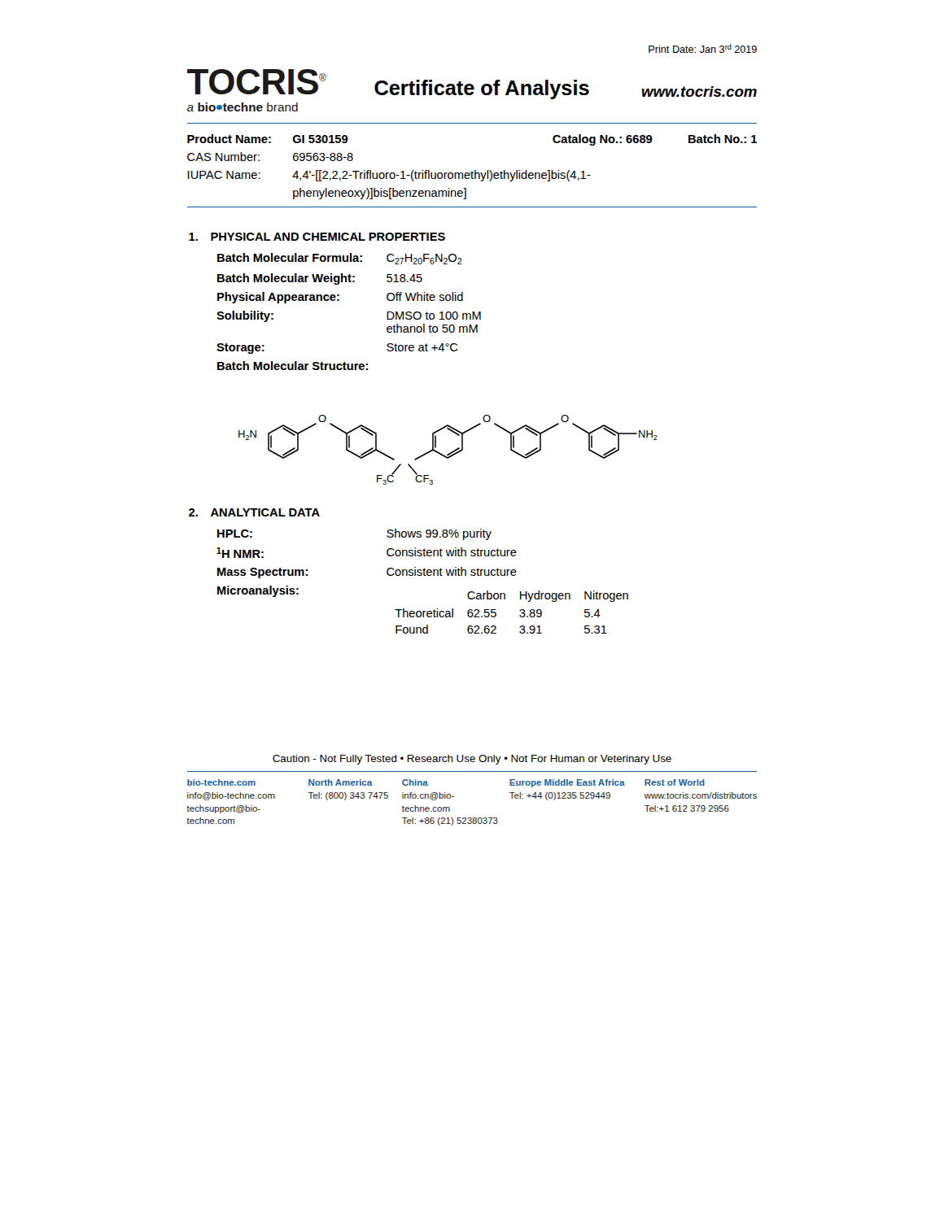Print Date: Jan 3rd 2019
TOCRIS®
a bio techne brand
Certificate of Analysis
www.tocris.com
Product Name:
GI 530159
Catalog No.: 6689 Batch No.: 1
CAS Number:
69563-88-8
IUPAC Name:
4,4'-[[2,2,2-Trifluoro-1-(trifluoromethyl)ethylidene]bis(4,1-phenyleneoxy)]bis[benzenamine]
1. PHYSICAL AND CHEMICAL PROPERTIES
Batch Molecular Formula:
C27H20F6N2O2
Batch Molecular Weight:
518.45
Physical Appearance:
Off White solid
Solubility:
DMSO to 100 mMethanol to 50 mM
Storage:
Store at +4°C
Batch Molecular Structure:
H2N O O O F3C CF3 NH2
2. ANALYTICAL DATA
HPLC:
Shows 99.8% purity
1H NMR:
Consistent with structure
Mass Spectrum:
Consistent with structure
Microanalysis:
| | Carbon | Hydrogen | Nitrogen |
| --- | --- | --- | --- |
| Theoretical | 62.55 | 3.89 | 5.4 |
| Found | 62.62 | 3.91 | 5.31 |
Caution - Not Fully Tested • Research Use Only • Not For Human or Veterinary Use
bio-techne.com
info@bio-techne.com
techsupport@bio-techne.com
North America
Tel: (800) 343 7475
China
info.cn@bio-techne.com
Tel: +86 (21) 52380373
Europe Middle East Africa
Tel: +44 (0)1235 529449
Rest of World
www.tocris.com/distributors
Tel:+1 612 379 2956